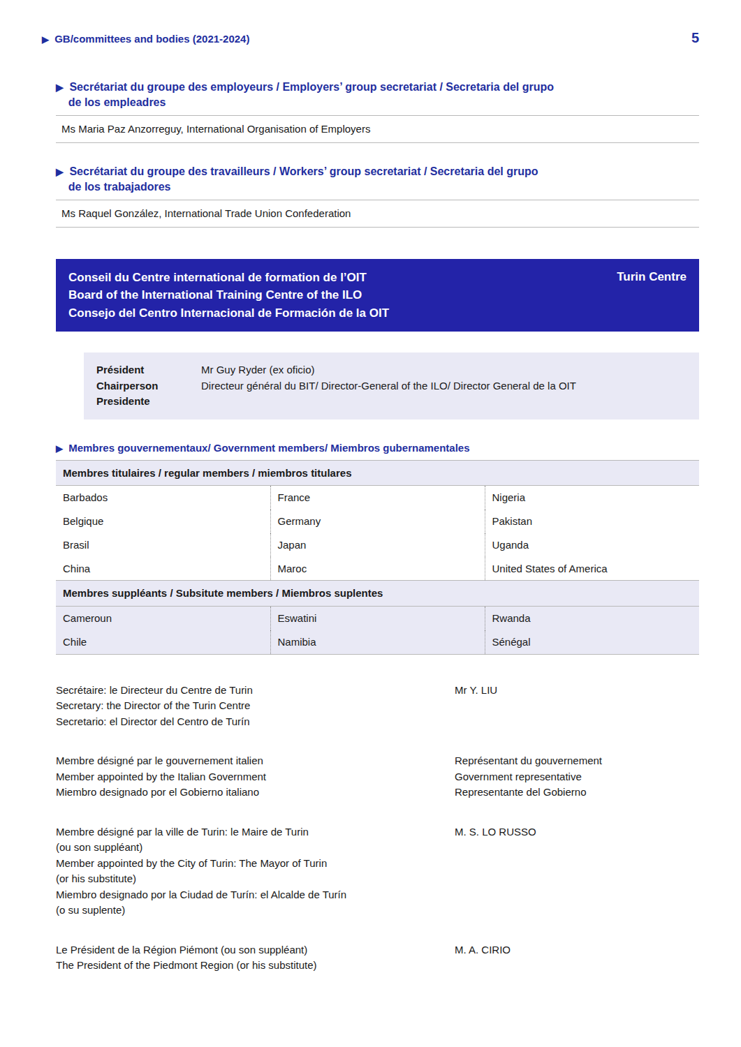▶ GB/committees and bodies (2021-2024)
5
▶ Secrétariat du groupe des employeurs / Employers’ group secretariat / Secretaria del grupo
de los empleadres
Ms Maria Paz Anzorreguy, International Organisation of Employers
▶ Secrétariat du groupe des travailleurs / Workers’ group secretariat / Secretaria del grupo
de los trabajadores
Ms Raquel González, International Trade Union Confederation
Conseil du Centre international de formation de l’OIT
Board of the International Training Centre of the ILO
Consejo del Centro Internacional de Formación de la OIT
Turin Centre
Président
Chairperson
Presidente
Mr Guy Ryder (ex oficio)
Directeur général du BIT/ Director-General of the ILO/ Director General de la OIT
▶ Membres gouvernementaux/ Government members/ Miembros gubernamentales
| Membres titulaires / regular members / miembros titulares |
| --- |
| Barbados | France | Nigeria |
| Belgique | Germany | Pakistan |
| Brasil | Japan | Uganda |
| China | Maroc | United States of America |
| Membres suppléants / Subsitute members / Miembros suplentes |
| Cameroun | Eswatini | Rwanda |
| Chile | Namibia | Sénégal |
Secrétaire: le Directeur du Centre de Turin
Secretary: the Director of the Turin Centre
Secretario: el Director del Centro de Turín
Mr Y. LIU
Membre désigné par le gouvernement italien
Member appointed by the Italian Government
Miembro designado por el Gobierno italiano
Représentant du gouvernement
Government representative
Representante del Gobierno
Membre désigné par la ville de Turin: le Maire de Turin
(ou son suppléant)
Member appointed by the City of Turin: The Mayor of Turin
(or his substitute)
Miembro designado por la Ciudad de Turín: el Alcalde de Turín
(o su suplente)
M. S. LO RUSSO
Le Président de la Région Piémont (ou son suppléant)
The President of the Piedmont Region (or his substitute)
M. A. CIRIO